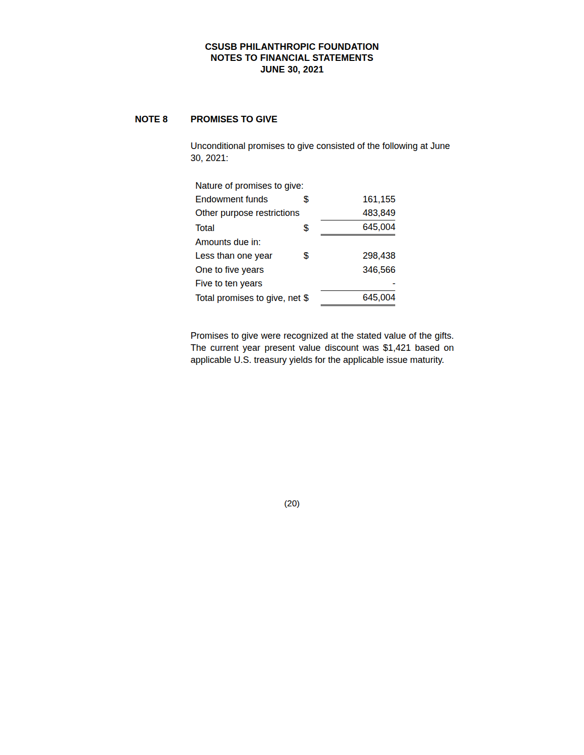CSUSB PHILANTHROPIC FOUNDATION
NOTES TO FINANCIAL STATEMENTS
JUNE 30, 2021
NOTE 8
PROMISES TO GIVE
Unconditional promises to give consisted of the following at June 30, 2021:
| Nature of promises to give: | | |
| Endowment funds | $ | 161,155 |
| Other purpose restrictions | | 483,849 |
| Total | $ | 645,004 |
| Amounts due in: | | |
| Less than one year | $ | 298,438 |
| One to five years | | 346,566 |
| Five to ten years | | - |
| Total promises to give, net | $ | 645,004 |
Promises to give were recognized at the stated value of the gifts. The current year present value discount was $1,421 based on applicable U.S. treasury yields for the applicable issue maturity.
(20)